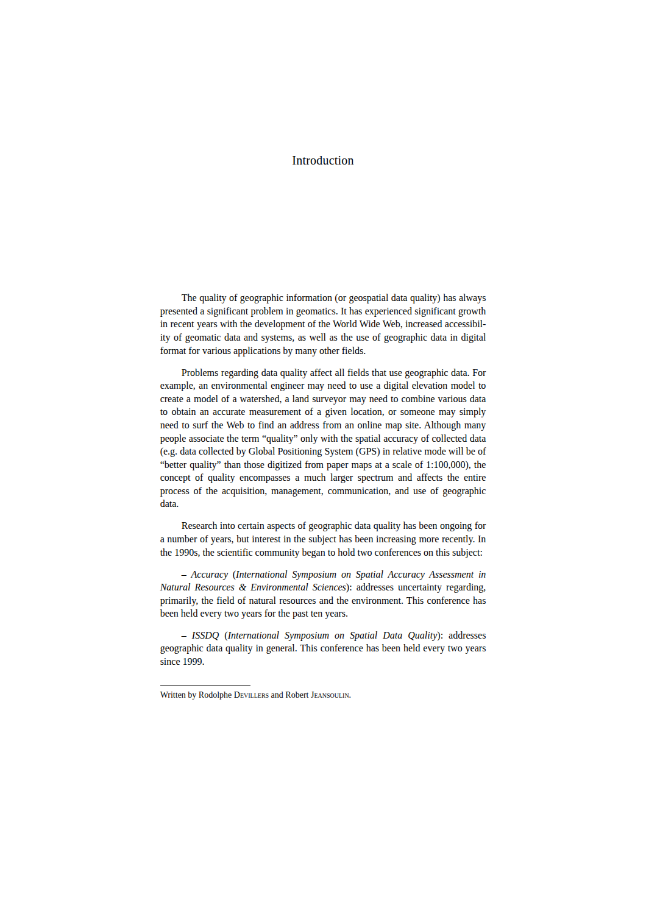Introduction
The quality of geographic information (or geospatial data quality) has always presented a significant problem in geomatics. It has experienced significant growth in recent years with the development of the World Wide Web, increased accessibility of geomatic data and systems, as well as the use of geographic data in digital format for various applications by many other fields.
Problems regarding data quality affect all fields that use geographic data. For example, an environmental engineer may need to use a digital elevation model to create a model of a watershed, a land surveyor may need to combine various data to obtain an accurate measurement of a given location, or someone may simply need to surf the Web to find an address from an online map site. Although many people associate the term “quality” only with the spatial accuracy of collected data (e.g. data collected by Global Positioning System (GPS) in relative mode will be of “better quality” than those digitized from paper maps at a scale of 1:100,000), the concept of quality encompasses a much larger spectrum and affects the entire process of the acquisition, management, communication, and use of geographic data.
Research into certain aspects of geographic data quality has been ongoing for a number of years, but interest in the subject has been increasing more recently. In the 1990s, the scientific community began to hold two conferences on this subject:
Accuracy (International Symposium on Spatial Accuracy Assessment in Natural Resources & Environmental Sciences): addresses uncertainty regarding, primarily, the field of natural resources and the environment. This conference has been held every two years for the past ten years.
ISSDQ (International Symposium on Spatial Data Quality): addresses geographic data quality in general. This conference has been held every two years since 1999.
Written by Rodolphe Devillers and Robert Jeansoulin.